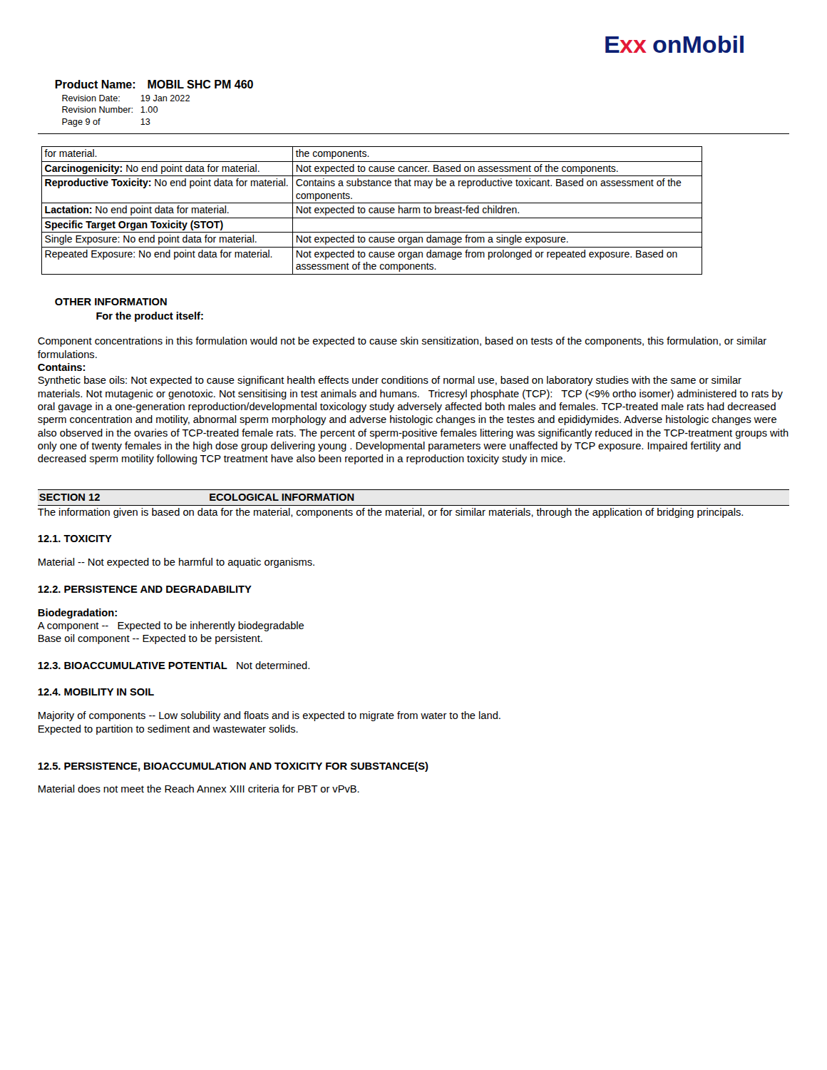E xx onMobil
Product Name: MOBIL SHC PM 460
Revision Date: 19 Jan 2022
Revision Number: 1.00
Page 9 of13
| for material. | the components. |
| Carcinogenicity: No end point data for material. | Not expected to cause cancer. Based on assessment of the components. |
| Reproductive Toxicity: No end point data for material. | Contains a substance that may be a reproductive toxicant. Based on assessment of the components. |
| Lactation: No end point data for material. | Not expected to cause harm to breast-fed children. |
| Specific Target Organ Toxicity (STOT) | |
| Single Exposure: No end point data for material. | Not expected to cause organ damage from a single exposure. |
| Repeated Exposure: No end point data for material. | Not expected to cause organ damage from prolonged or repeated exposure. Based on assessment of the components. |
OTHER INFORMATION
For the product itself:
Component concentrations in this formulation would not be expected to cause skin sensitization, based on tests of the components, this formulation, or similar formulations.
Contains:
Synthetic base oils: Not expected to cause significant health effects under conditions of normal use, based on laboratory studies with the same or similar materials. Not mutagenic or genotoxic. Not sensitising in test animals and humans. Tricresyl phosphate (TCP): TCP (<9% ortho isomer) administered to rats by oral gavage in a one-generation reproduction/developmental toxicology study adversely affected both males and females. TCP-treated male rats had decreased sperm concentration and motility, abnormal sperm morphology and adverse histologic changes in the testes and epididymides. Adverse histologic changes were also observed in the ovaries of TCP-treated female rats. The percent of sperm-positive females littering was significantly reduced in the TCP-treatment groups with only one of twenty females in the high dose group delivering young . Developmental parameters were unaffected by TCP exposure. Impaired fertility and decreased sperm motility following TCP treatment have also been reported in a reproduction toxicity study in mice.
SECTION 12 ECOLOGICAL INFORMATION
The information given is based on data for the material, components of the material, or for similar materials, through the application of bridging principals.
12.1. TOXICITY
Material -- Not expected to be harmful to aquatic organisms.
12.2. PERSISTENCE AND DEGRADABILITY
Biodegradation:
A component -- Expected to be inherently biodegradable
Base oil component -- Expected to be persistent.
12.3. BIOACCUMULATIVE POTENTIAL Not determined.
12.4. MOBILITY IN SOIL
Majority of components -- Low solubility and floats and is expected to migrate from water to the land.
Expected to partition to sediment and wastewater solids.
12.5. PERSISTENCE, BIOACCUMULATION AND TOXICITY FOR SUBSTANCE(S)
Material does not meet the Reach Annex XIII criteria for PBT or vPvB.